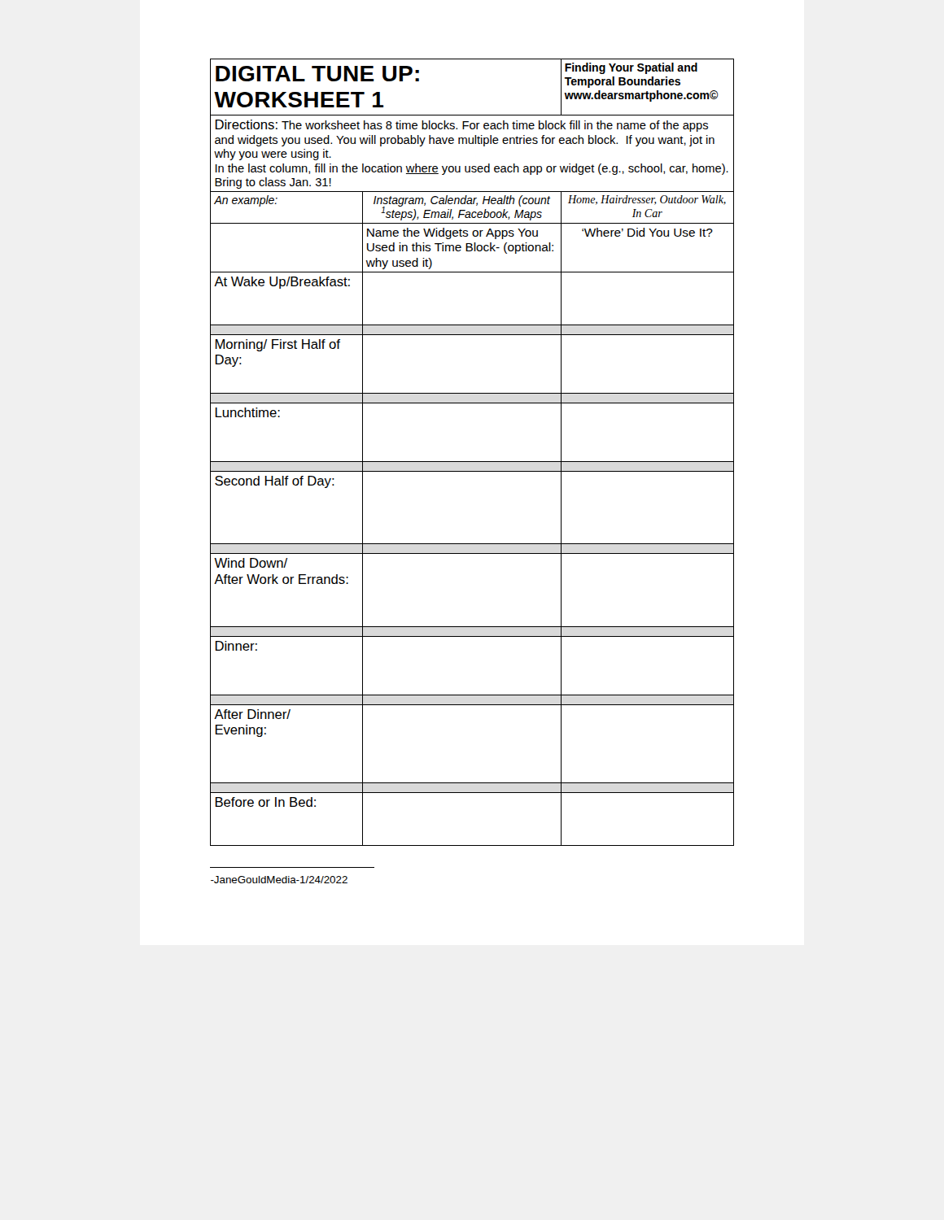| DIGITAL TUNE UP: WORKSHEET 1 | Finding Your Spatial and Temporal Boundaries www.dearsmartphone.com© |
| Directions: The worksheet has 8 time blocks. For each time block fill in the name of the apps and widgets you used. You will probably have multiple entries for each block. If you want, jot in why you were using it. In the last column, fill in the location where you used each app or widget (e.g., school, car, home). Bring to class Jan. 31! |
| An example: | Instagram, Calendar, Health (count 1 steps), Email, Facebook, Maps | Home, Hairdresser, Outdoor Walk, In Car |
| | Name the Widgets or Apps You Used in this Time Block- (optional: why used it) | ‘Where’ Did You Use It? |
| At Wake Up/Breakfast: | | |
| Morning/ First Half of Day: | | |
| Lunchtime: | | |
| Second Half of Day: | | |
| Wind Down/ After Work or Errands: | | |
| Dinner: | | |
| After Dinner/ Evening: | | |
| Before or In Bed: | | |
-JaneGouldMedia-1/24/2022